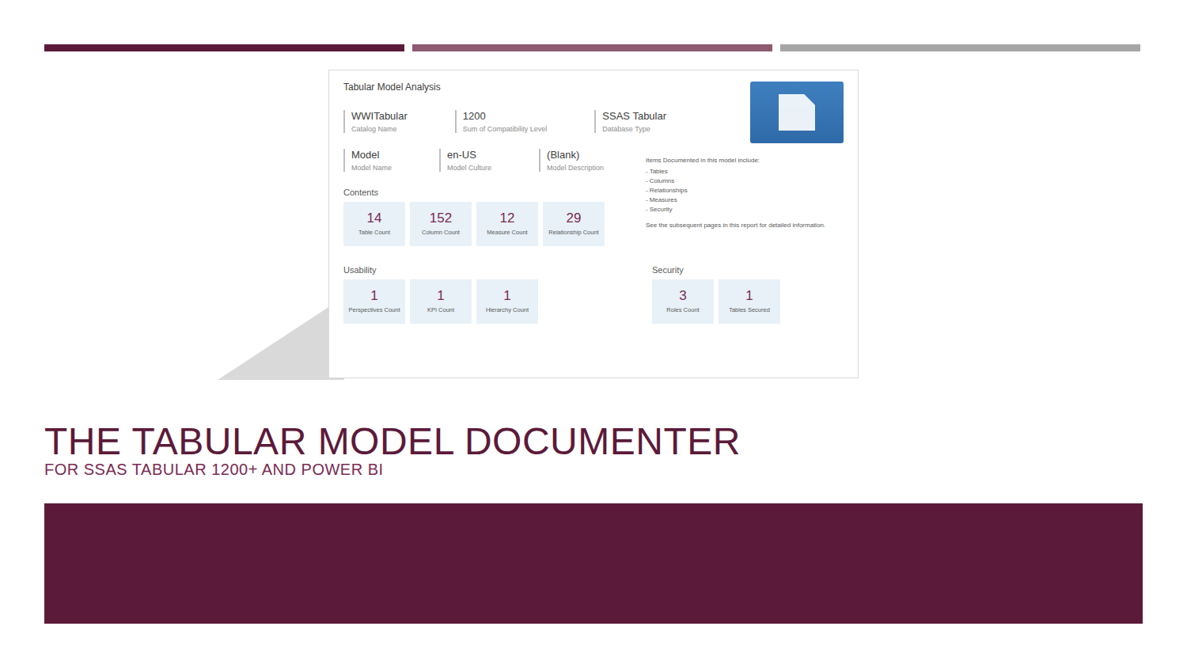Tabular Model Analysis
WWITabular
Catalog Name
1200
Sum of Compatibility Level
SSAS Tabular
Database Type
Model
Model Name
en-US
Model Culture
(Blank)
Model Description
Items Documented in this model include:
Tables
Columns
Relationships
Measures
Security
See the subsequent pages in this report for detailed information.
Contents
14
Table Count
152
Column Count
12
Measure Count
29
Relationship Count
Usability
1
Perspectives Count
1
KPI Count
1
Hierarchy Count
Security
3
Roles Count
1
Tables Secured
The Tabular Model Documenter
For SSAS Tabular 1200+ and Power BI